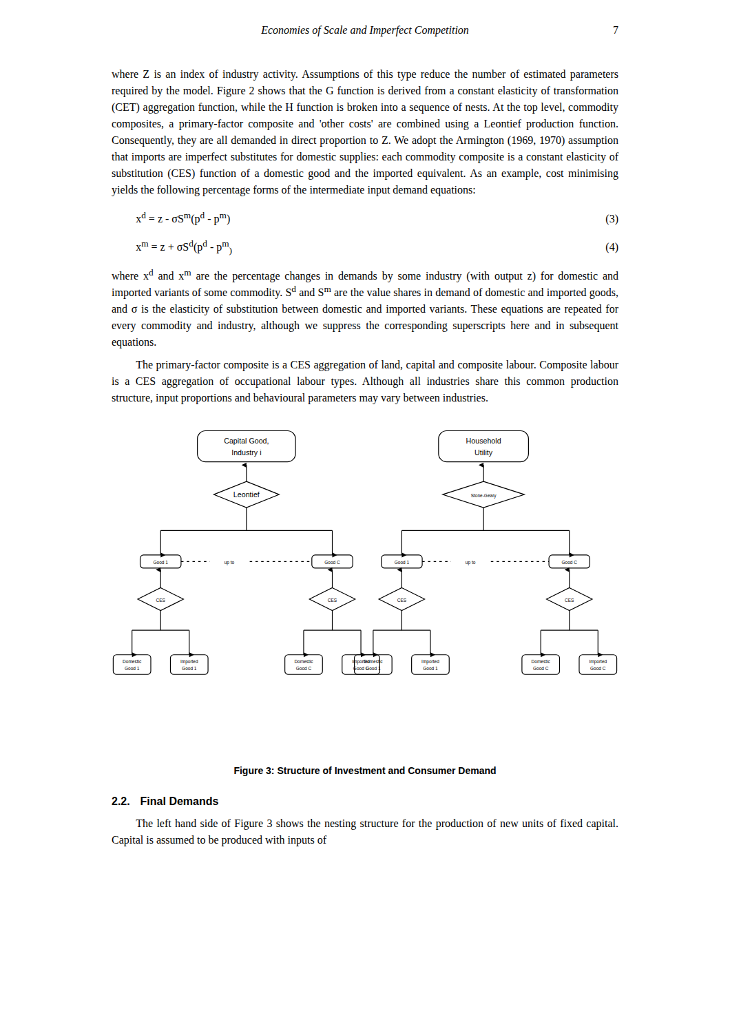Economies of Scale and Imperfect Competition 7
where Z is an index of industry activity. Assumptions of this type reduce the number of estimated parameters required by the model. Figure 2 shows that the G function is derived from a constant elasticity of transformation (CET) aggregation function, while the H function is broken into a sequence of nests. At the top level, commodity composites, a primary-factor composite and 'other costs' are combined using a Leontief production function. Consequently, they are all demanded in direct proportion to Z. We adopt the Armington (1969, 1970) assumption that imports are imperfect substitutes for domestic supplies: each commodity composite is a constant elasticity of substitution (CES) function of a domestic good and the imported equivalent. As an example, cost minimising yields the following percentage forms of the intermediate input demand equations:
xd = z - σSm(pd - pm) (3)
xm = z + σSd(pd - pm) (4)
where xd and xm are the percentage changes in demands by some industry (with output z) for domestic and imported variants of some commodity. Sd and Sm are the value shares in demand of domestic and imported goods, and σ is the elasticity of substitution between domestic and imported variants. These equations are repeated for every commodity and industry, although we suppress the corresponding superscripts here and in subsequent equations.
The primary-factor composite is a CES aggregation of land, capital and composite labour. Composite labour is a CES aggregation of occupational labour types. Although all industries share this common production structure, input proportions and behavioural parameters may vary between industries.
Capital Good, Industry i Leontief Good 1 Good C up to CES CES Domestic Good 1 Imported Good 1 Domestic Good C Imported Good C Household Utility Stone-Geary Good 1 Good C up to CES CES Domestic Good 1 Imported Good 1 Domestic Good C Imported Good C
Figure 3: Structure of Investment and Consumer Demand
2.2. Final Demands
The left hand side of Figure 3 shows the nesting structure for the production of new units of fixed capital. Capital is assumed to be produced with inputs of